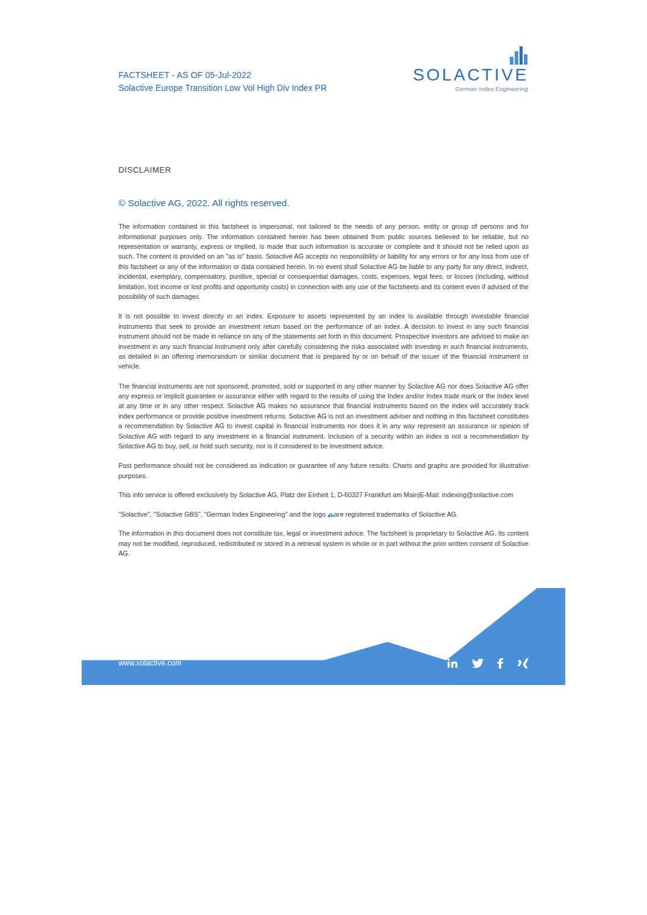FACTSHEET - AS OF 05-Jul-2022
Solactive Europe Transition Low Vol High Div Index PR
SOLACTIVE
German Index Engineering
DISCLAIMER
© Solactive AG, 2022. All rights reserved.
The information contained in this factsheet is impersonal, not tailored to the needs of any person, entity or group of persons and for informational purposes only. The information contained herein has been obtained from public sources believed to be reliable, but no representation or warranty, express or implied, is made that such information is accurate or complete and it should not be relied upon as such. The content is provided on an "as is" basis. Solactive AG accepts no responsibility or liability for any errors or for any loss from use of this factsheet or any of the information or data contained herein. In no event shall Solactive AG be liable to any party for any direct, indirect, incidental, exemplary, compensatory, punitive, special or consequential damages, costs, expenses, legal fees, or losses (including, without limitation, lost income or lost profits and opportunity costs) in connection with any use of the factsheets and its content even if advised of the possibility of such damages.
It is not possible to invest directly in an index. Exposure to assets represented by an index is available through investable financial instruments that seek to provide an investment return based on the performance of an index. A decision to invest in any such financial instrument should not be made in reliance on any of the statements set forth in this document. Prospective investors are advised to make an investment in any such financial instrument only after carefully considering the risks associated with investing in such financial instruments, as detailed in an offering memorandum or similar document that is prepared by or on behalf of the issuer of the financial instrument or vehicle.
The financial instruments are not sponsored, promoted, sold or supported in any other manner by Solactive AG nor does Solactive AG offer any express or implicit guarantee or assurance either with regard to the results of using the Index and/or Index trade mark or the Index level at any time or in any other respect. Solactive AG makes no assurance that financial instruments based on the index will accurately track index performance or provide positive investment returns. Solactive AG is not an investment adviser and nothing in this factsheet constitutes a recommendation by Solactive AG to invest capital in financial instruments nor does it in any way represent an assurance or opinion of Solactive AG with regard to any investment in a financial instrument. Inclusion of a security within an index is not a recommendation by Solactive AG to buy, sell, or hold such security, nor is it considered to be investment advice.
Past performance should not be considered as indication or guarantee of any future results. Charts and graphs are provided for illustrative purposes.
This info service is offered exclusively by Solactive AG, Platz der Einheit 1, D-60327 Frankfurt am Main|E-Mail: indexing@solactive.com
"Solactive", "Solactive GBS", "German Index Engineering" and the logo are registered trademarks of Solactive AG.
The information in this document does not constitute tax, legal or investment advice. The factsheet is proprietary to Solactive AG. Its content may not be modified, reproduced, redistributed or stored in a retrieval system in whole or in part without the prior written consent of Solactive AG.
www.solactive.com